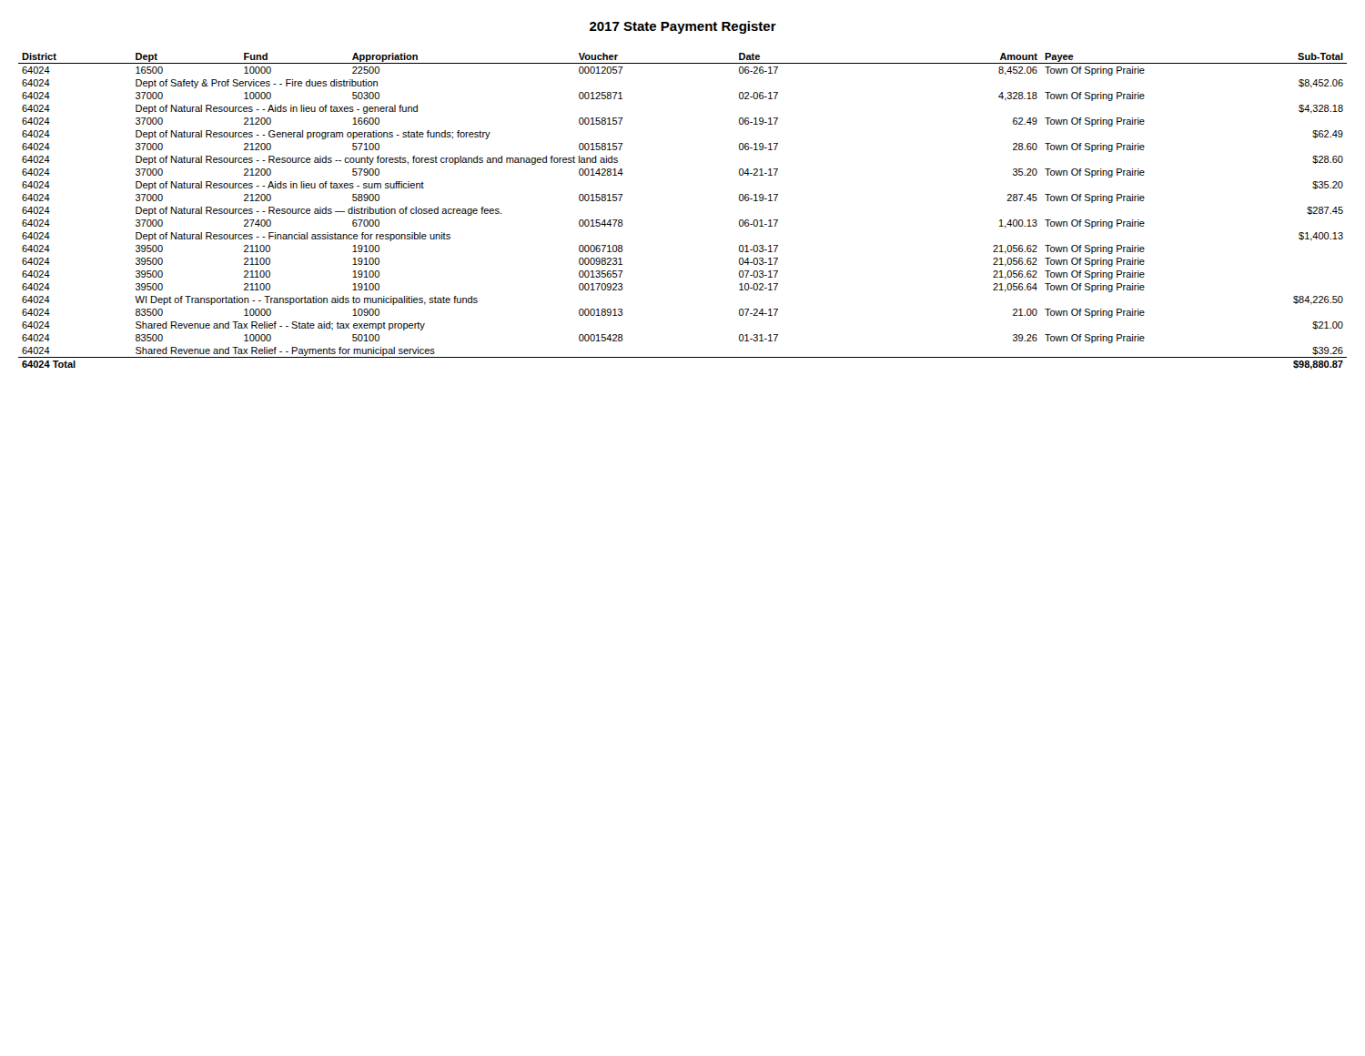2017 State Payment Register
| District | Dept | Fund | Appropriation | Voucher | Date | Amount | Payee | Sub-Total |
| --- | --- | --- | --- | --- | --- | --- | --- | --- |
| 64024 | 16500 | 10000 | 22500 | 00012057 | 06-26-17 | 8,452.06 | Town Of Spring Prairie | |
| 64024 | Dept of Safety & Prof Services - - Fire dues distribution | | $8,452.06 |
| 64024 | 37000 | 10000 | 50300 | 00125871 | 02-06-17 | 4,328.18 | Town Of Spring Prairie | |
| 64024 | Dept of Natural Resources - - Aids in lieu of taxes - general fund | | $4,328.18 |
| 64024 | 37000 | 21200 | 16600 | 00158157 | 06-19-17 | 62.49 | Town Of Spring Prairie | |
| 64024 | Dept of Natural Resources - - General program operations - state funds; forestry | | $62.49 |
| 64024 | 37000 | 21200 | 57100 | 00158157 | 06-19-17 | 28.60 | Town Of Spring Prairie | |
| 64024 | Dept of Natural Resources - - Resource aids -- county forests, forest croplands and managed forest land aids | | $28.60 |
| 64024 | 37000 | 21200 | 57900 | 00142814 | 04-21-17 | 35.20 | Town Of Spring Prairie | |
| 64024 | Dept of Natural Resources - - Aids in lieu of taxes - sum sufficient | | $35.20 |
| 64024 | 37000 | 21200 | 58900 | 00158157 | 06-19-17 | 287.45 | Town Of Spring Prairie | |
| 64024 | Dept of Natural Resources - - Resource aids — distribution of closed acreage fees. | | $287.45 |
| 64024 | 37000 | 27400 | 67000 | 00154478 | 06-01-17 | 1,400.13 | Town Of Spring Prairie | |
| 64024 | Dept of Natural Resources - - Financial assistance for responsible units | | $1,400.13 |
| 64024 | 39500 | 21100 | 19100 | 00067108 | 01-03-17 | 21,056.62 | Town Of Spring Prairie | |
| 64024 | 39500 | 21100 | 19100 | 00098231 | 04-03-17 | 21,056.62 | Town Of Spring Prairie | |
| 64024 | 39500 | 21100 | 19100 | 00135657 | 07-03-17 | 21,056.62 | Town Of Spring Prairie | |
| 64024 | 39500 | 21100 | 19100 | 00170923 | 10-02-17 | 21,056.64 | Town Of Spring Prairie | |
| 64024 | WI Dept of Transportation - - Transportation aids to municipalities, state funds | | $84,226.50 |
| 64024 | 83500 | 10000 | 10900 | 00018913 | 07-24-17 | 21.00 | Town Of Spring Prairie | |
| 64024 | Shared Revenue and Tax Relief - - State aid; tax exempt property | | $21.00 |
| 64024 | 83500 | 10000 | 50100 | 00015428 | 01-31-17 | 39.26 | Town Of Spring Prairie | |
| 64024 | Shared Revenue and Tax Relief - - Payments for municipal services | | $39.26 |
| 64024 Total | | $98,880.87 |